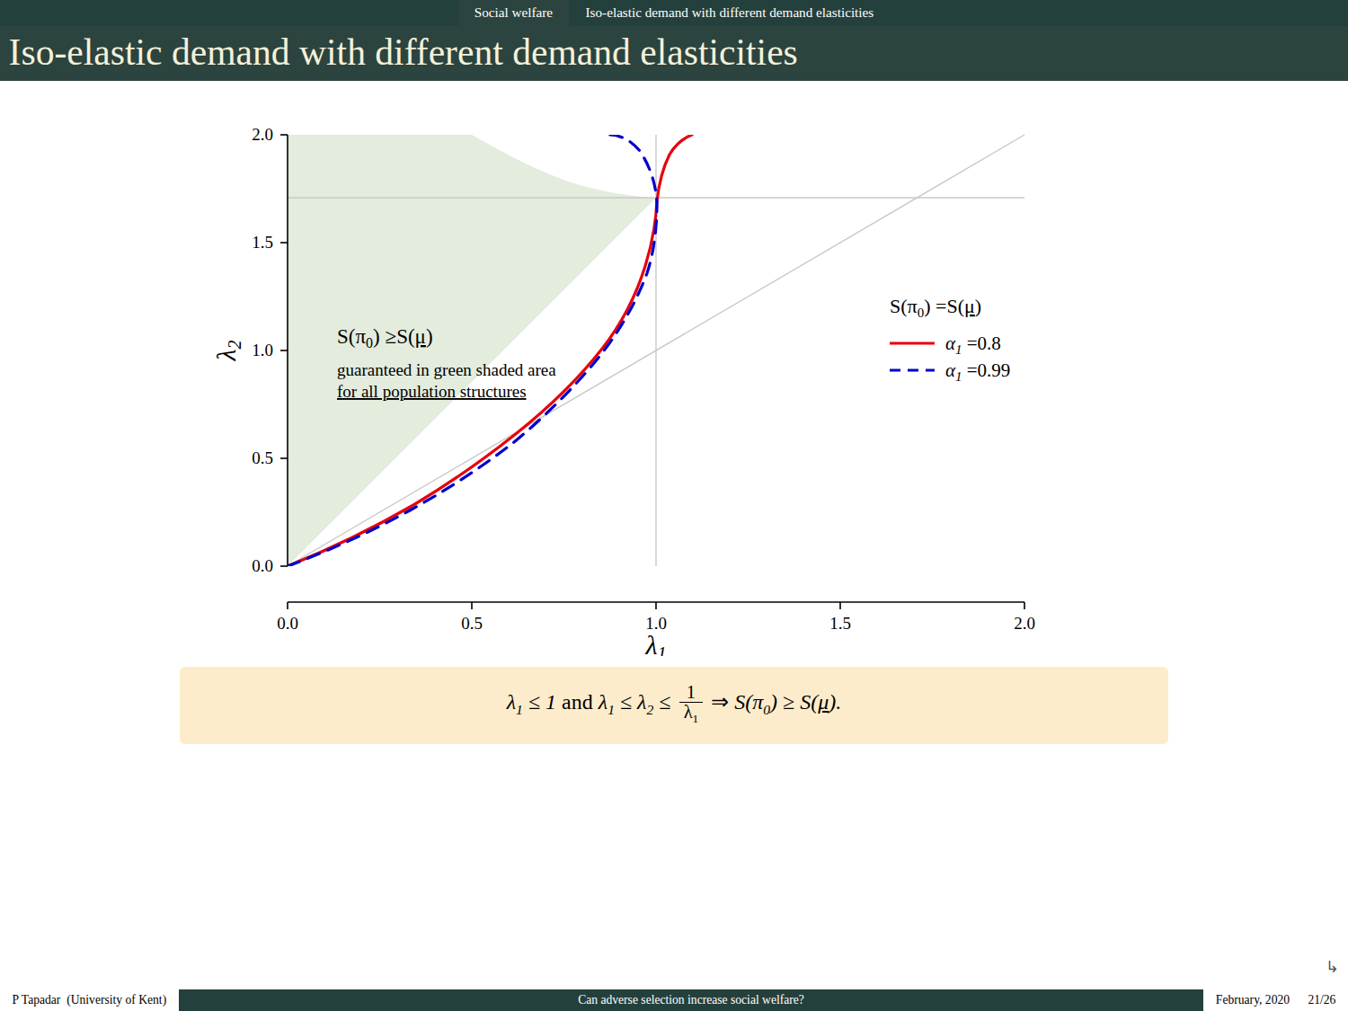Social welfare Iso-elastic demand with different demand elasticities
Iso-elastic demand with different demand elasticities
0.0 0.5 1.0 1.5 2.0 0.0 0.5 1.0 1.5 2.0 λ1 λ2 S(π0) ≥S(μ) guaranteed in green shaded area for all population structures S(π0) =S(μ) α1 =0.8 α1 =0.99
λ1 ≤ 1 and λ1 ≤ λ2 ≤ 1 λ1 ⇒ S(π0) ≥ S(μ).
↳
P Tapadar (University of Kent)
Can adverse selection increase social welfare?
February, 202021/26